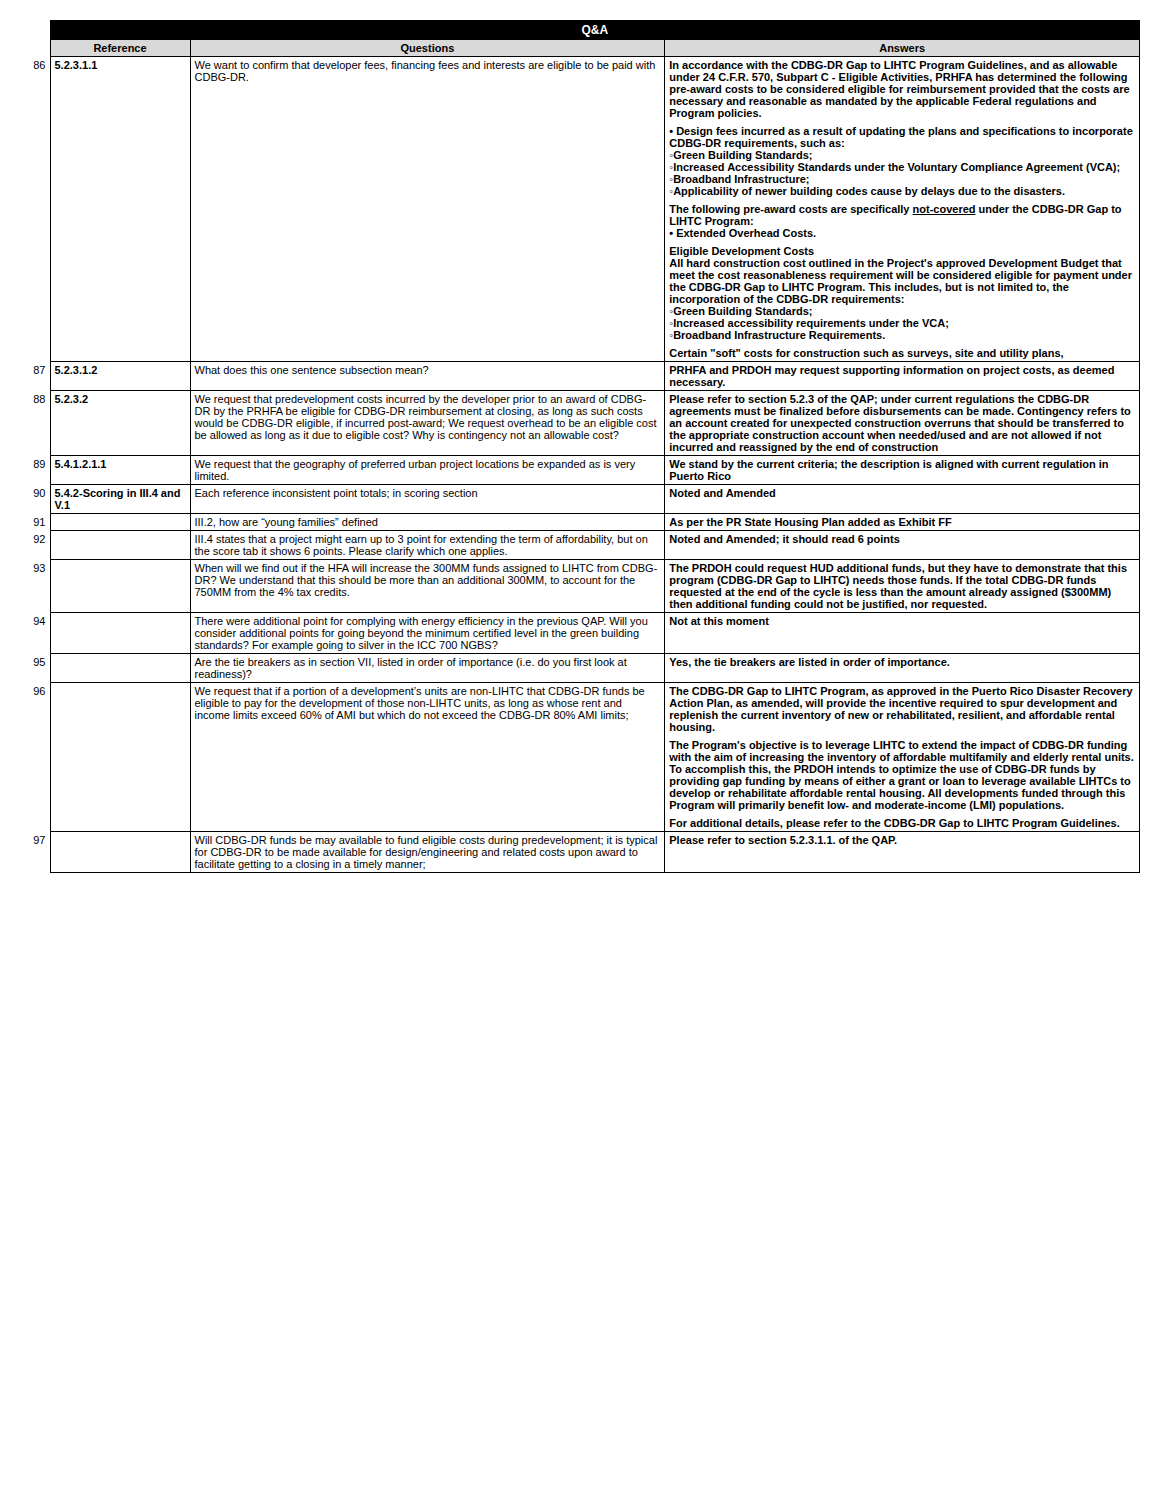| | Q&A |
| | Reference | Questions | Answers |
| 86 | 5.2.3.1.1 | We want to confirm that developer fees, financing fees and interests are eligible to be paid with CDBG-DR. | In accordance with the CDBG-DR Gap to LIHTC Program Guidelines, and as allowable under 24 C.F.R. 570, Subpart C - Eligible Activities, PRHFA has determined the following pre-award costs to be considered eligible for reimbursement provided that the costs are necessary and reasonable as mandated by the applicable Federal regulations and Program policies. • Design fees incurred as a result of updating the plans and specifications to incorporate CDBG-DR requirements, such as: ◦Green Building Standards; ◦Increased Accessibility Standards under the Voluntary Compliance Agreement (VCA); ◦Broadband Infrastructure; ◦Applicability of newer building codes cause by delays due to the disasters. The following pre-award costs are specifically not-covered under the CDBG-DR Gap to LIHTC Program: • Extended Overhead Costs. Eligible Development Costs All hard construction cost outlined in the Project's approved Development Budget that meet the cost reasonableness requirement will be considered eligible for payment under the CDBG-DR Gap to LIHTC Program. This includes, but is not limited to, the incorporation of the CDBG-DR requirements: ◦Green Building Standards; ◦Increased accessibility requirements under the VCA; ◦Broadband Infrastructure Requirements. Certain "soft" costs for construction such as surveys, site and utility plans, |
| 87 | 5.2.3.1.2 | What does this one sentence subsection mean? | PRHFA and PRDOH may request supporting information on project costs, as deemed necessary. |
| 88 | 5.2.3.2 | We request that predevelopment costs incurred by the developer prior to an award of CDBG-DR by the PRHFA be eligible for CDBG-DR reimbursement at closing, as long as such costs would be CDBG-DR eligible, if incurred post-award; We request overhead to be an eligible cost be allowed as long as it due to eligible cost? Why is contingency not an allowable cost? | Please refer to section 5.2.3 of the QAP; under current regulations the CDBG-DR agreements must be finalized before disbursements can be made. Contingency refers to an account created for unexpected construction overruns that should be transferred to the appropriate construction account when needed/used and are not allowed if not incurred and reassigned by the end of construction |
| 89 | 5.4.1.2.1.1 | We request that the geography of preferred urban project locations be expanded as is very limited. | We stand by the current criteria; the description is aligned with current regulation in Puerto Rico |
| 90 | 5.4.2-Scoring in III.4 and V.1 | Each reference inconsistent point totals; in scoring section | Noted and Amended |
| 91 | | III.2, how are “young families” defined | As per the PR State Housing Plan added as Exhibit FF |
| 92 | | III.4 states that a project might earn up to 3 point for extending the term of affordability, but on the score tab it shows 6 points. Please clarify which one applies. | Noted and Amended; it should read 6 points |
| 93 | | When will we find out if the HFA will increase the 300MM funds assigned to LIHTC from CDBG-DR? We understand that this should be more than an additional 300MM, to account for the 750MM from the 4% tax credits. | The PRDOH could request HUD additional funds, but they have to demonstrate that this program (CDBG-DR Gap to LIHTC) needs those funds. If the total CDBG-DR funds requested at the end of the cycle is less than the amount already assigned ($300MM) then additional funding could not be justified, nor requested. |
| 94 | | There were additional point for complying with energy efficiency in the previous QAP. Will you consider additional points for going beyond the minimum certified level in the green building standards? For example going to silver in the ICC 700 NGBS? | Not at this moment |
| 95 | | Are the tie breakers as in section VII, listed in order of importance (i.e. do you first look at readiness)? | Yes, the tie breakers are listed in order of importance. |
| 96 | | We request that if a portion of a development’s units are non-LIHTC that CDBG-DR funds be eligible to pay for the development of those non-LIHTC units, as long as whose rent and income limits exceed 60% of AMI but which do not exceed the CDBG-DR 80% AMI limits; | The CDBG-DR Gap to LIHTC Program, as approved in the Puerto Rico Disaster Recovery Action Plan, as amended, will provide the incentive required to spur development and replenish the current inventory of new or rehabilitated, resilient, and affordable rental housing. The Program's objective is to leverage LIHTC to extend the impact of CDBG-DR funding with the aim of increasing the inventory of affordable multifamily and elderly rental units. To accomplish this, the PRDOH intends to optimize the use of CDBG-DR funds by providing gap funding by means of either a grant or loan to leverage available LIHTCs to develop or rehabilitate affordable rental housing. All developments funded through this Program will primarily benefit low- and moderate-income (LMI) populations. For additional details, please refer to the CDBG-DR Gap to LIHTC Program Guidelines. |
| 97 | | Will CDBG-DR funds be may available to fund eligible costs during predevelopment; it is typical for CDBG-DR to be made available for design/engineering and related costs upon award to facilitate getting to a closing in a timely manner; | Please refer to section 5.2.3.1.1. of the QAP. |